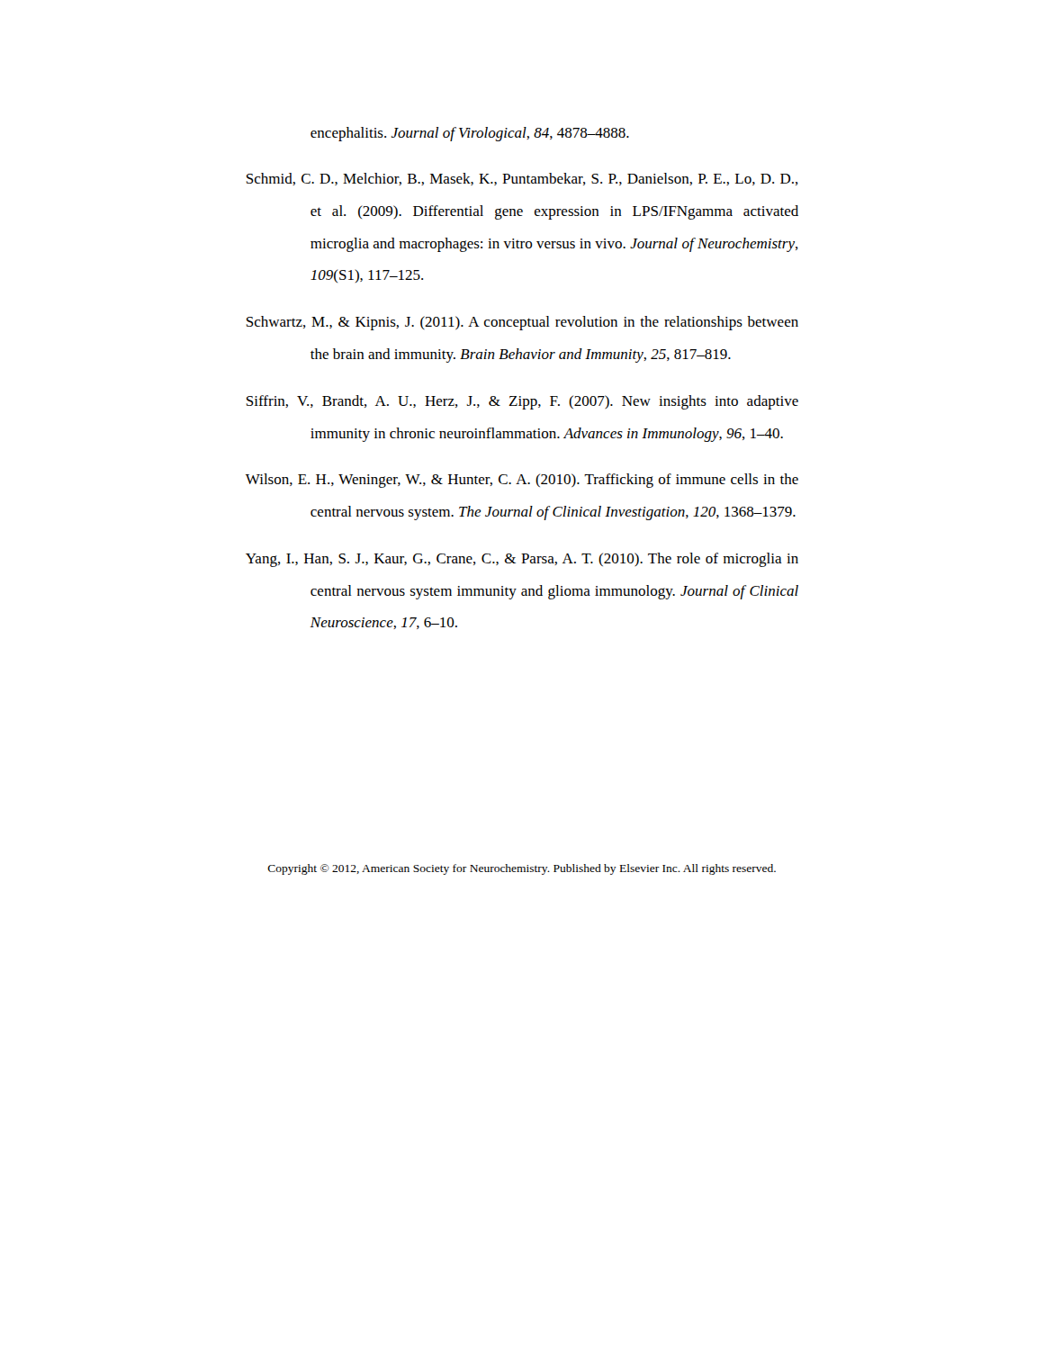encephalitis. Journal of Virological, 84, 4878–4888.
Schmid, C. D., Melchior, B., Masek, K., Puntambekar, S. P., Danielson, P. E., Lo, D. D., et al. (2009). Differential gene expression in LPS/IFNgamma activated microglia and macrophages: in vitro versus in vivo. Journal of Neurochemistry, 109(S1), 117–125.
Schwartz, M., & Kipnis, J. (2011). A conceptual revolution in the relationships between the brain and immunity. Brain Behavior and Immunity, 25, 817–819.
Siffrin, V., Brandt, A. U., Herz, J., & Zipp, F. (2007). New insights into adaptive immunity in chronic neuroinflammation. Advances in Immunology, 96, 1–40.
Wilson, E. H., Weninger, W., & Hunter, C. A. (2010). Trafficking of immune cells in the central nervous system. The Journal of Clinical Investigation, 120, 1368–1379.
Yang, I., Han, S. J., Kaur, G., Crane, C., & Parsa, A. T. (2010). The role of microglia in central nervous system immunity and glioma immunology. Journal of Clinical Neuroscience, 17, 6–10.
Copyright © 2012, American Society for Neurochemistry. Published by Elsevier Inc. All rights reserved.